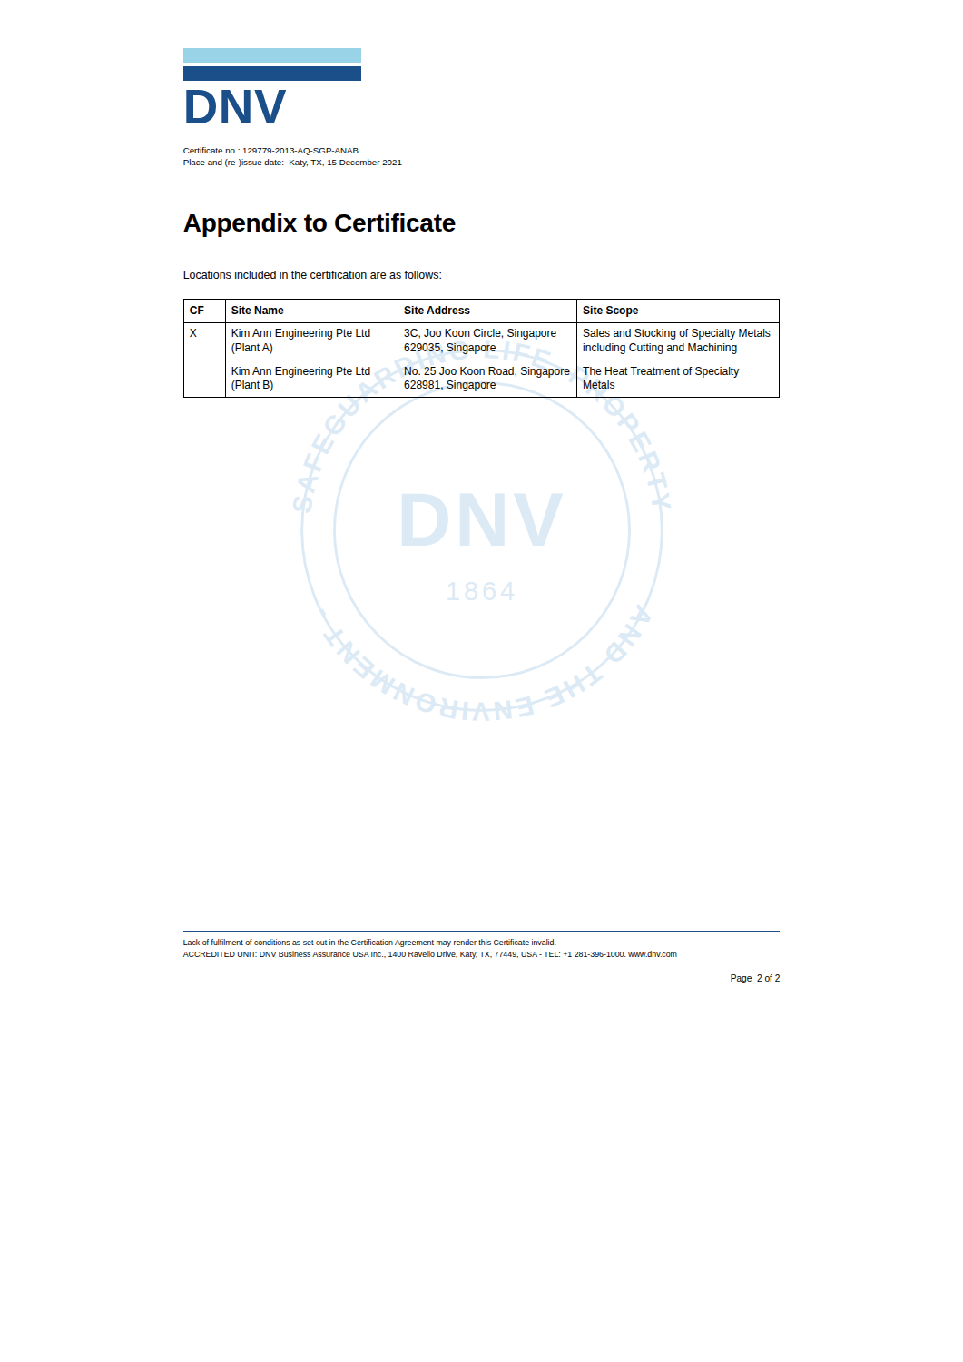SAFEGUARDING LIFE, PROPERTY AND THE ENVIRONMENT - DNV 1864
DNV
Certificate no.: 129779-2013-AQ-SGP-ANAB
Place and (re-)issue date: Katy, TX, 15 December 2021
Appendix to Certificate
Locations included in the certification are as follows:
| CF | Site Name | Site Address | Site Scope |
| --- | --- | --- | --- |
| X | Kim Ann Engineering Pte Ltd (Plant A) | 3C, Joo Koon Circle, Singapore 629035, Singapore | Sales and Stocking of Specialty Metals including Cutting and Machining |
| | Kim Ann Engineering Pte Ltd (Plant B) | No. 25 Joo Koon Road, Singapore 628981, Singapore | The Heat Treatment of Specialty Metals |
Lack of fulfilment of conditions as set out in the Certification Agreement may render this Certificate invalid.
ACCREDITED UNIT: DNV Business Assurance USA Inc., 1400 Ravello Drive, Katy, TX, 77449, USA - TEL: +1 281-396-1000. www.dnv.com
Page 2 of 2